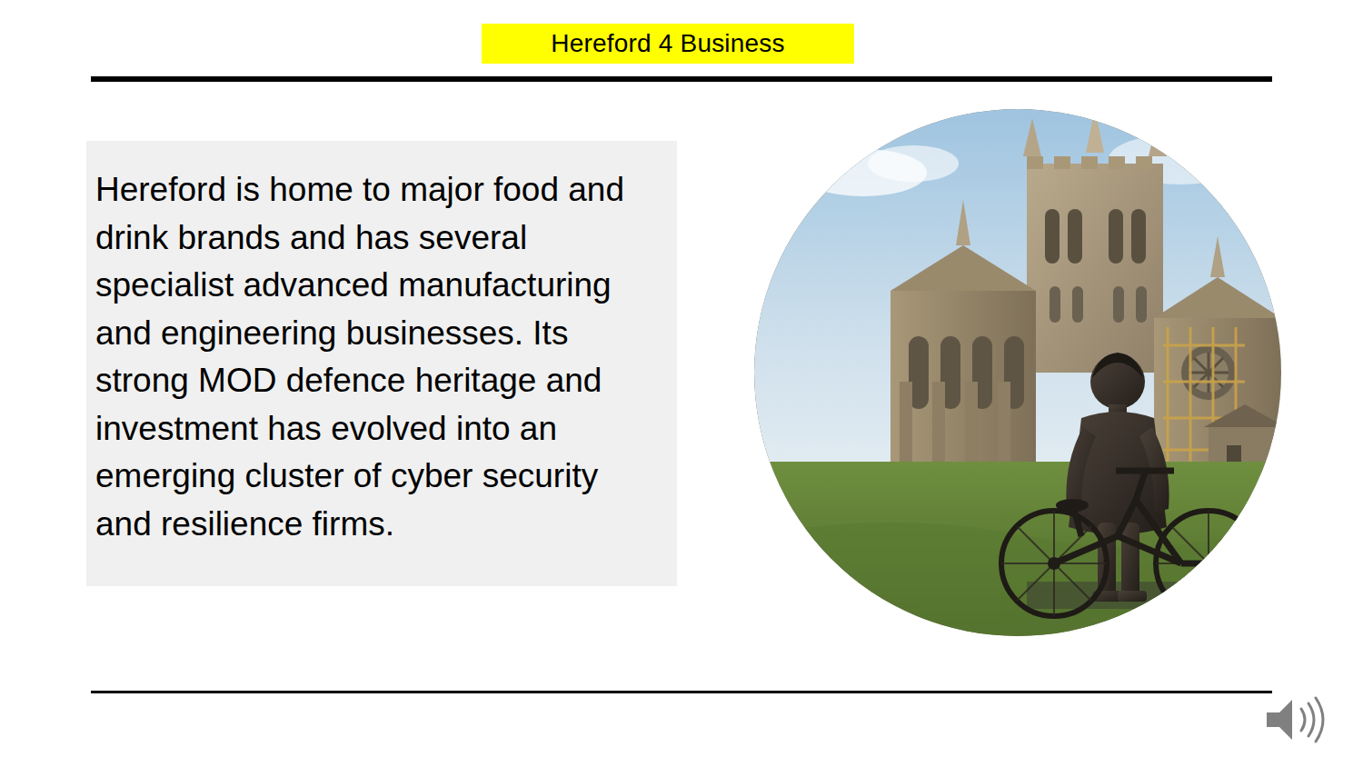Hereford 4 Business
Hereford is home to major food and drink brands and has several specialist advanced manufacturing and engineering businesses. Its strong MOD defence heritage and investment has evolved into an emerging cluster of cyber security and resilience firms.